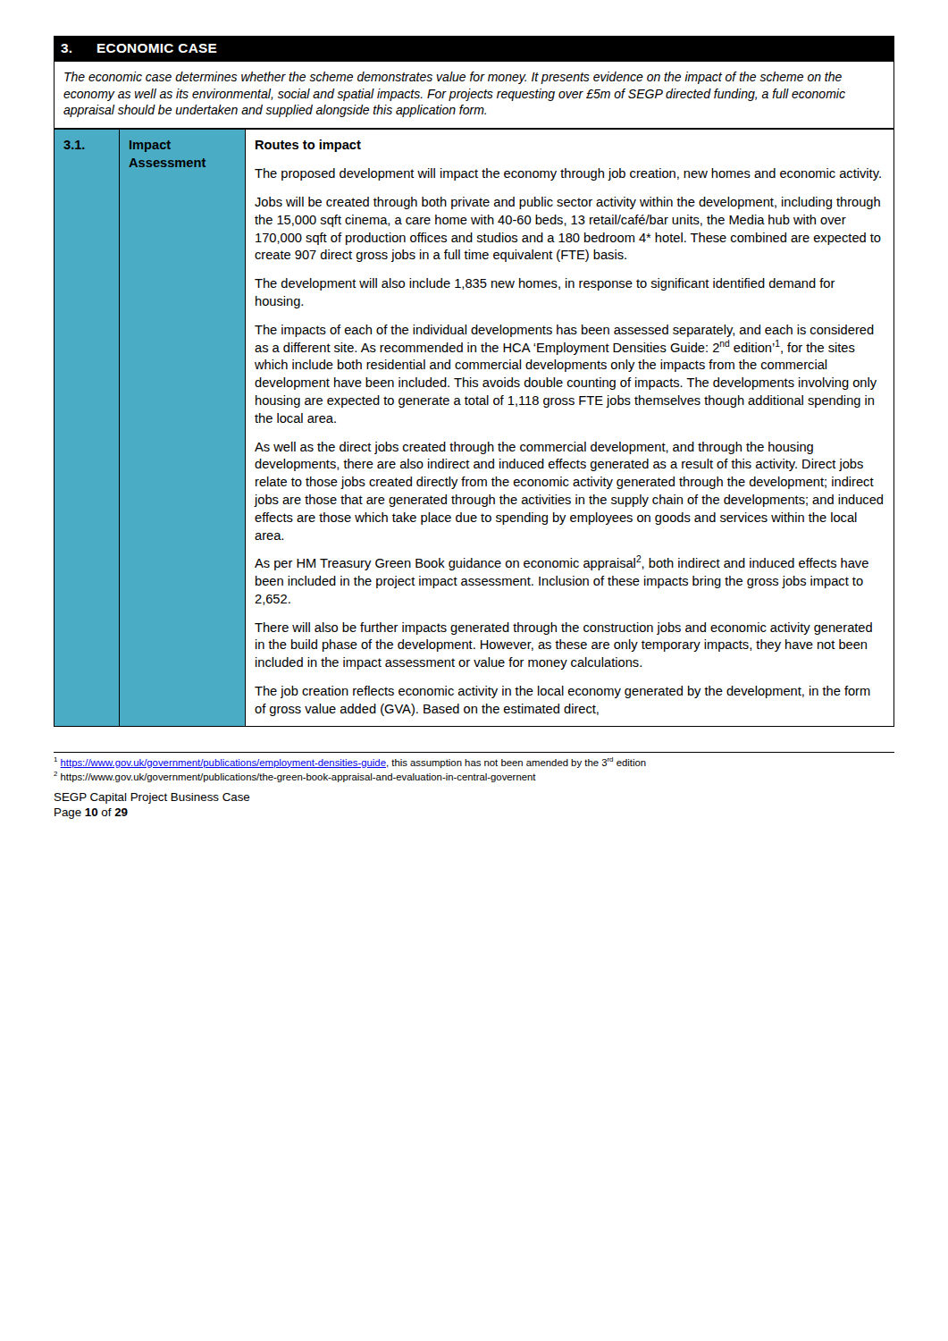3. ECONOMIC CASE
The economic case determines whether the scheme demonstrates value for money. It presents evidence on the impact of the scheme on the economy as well as its environmental, social and spatial impacts. For projects requesting over £5m of SEGP directed funding, a full economic appraisal should be undertaken and supplied alongside this application form.
| 3.1. | Impact Assessment | Routes to impact The proposed development will impact the economy through job creation, new homes and economic activity. Jobs will be created through both private and public sector activity within the development, including through the 15,000 sqft cinema, a care home with 40-60 beds, 13 retail/café/bar units, the Media hub with over 170,000 sqft of production offices and studios and a 180 bedroom 4* hotel. These combined are expected to create 907 direct gross jobs in a full time equivalent (FTE) basis. The development will also include 1,835 new homes, in response to significant identified demand for housing. The impacts of each of the individual developments has been assessed separately, and each is considered as a different site. As recommended in the HCA ‘Employment Densities Guide: 2 nd edition’ 1 , for the sites which include both residential and commercial developments only the impacts from the commercial development have been included. This avoids double counting of impacts. The developments involving only housing are expected to generate a total of 1,118 gross FTE jobs themselves though additional spending in the local area. As well as the direct jobs created through the commercial development, and through the housing developments, there are also indirect and induced effects generated as a result of this activity. Direct jobs relate to those jobs created directly from the economic activity generated through the development; indirect jobs are those that are generated through the activities in the supply chain of the developments; and induced effects are those which take place due to spending by employees on goods and services within the local area. As per HM Treasury Green Book guidance on economic appraisal 2 , both indirect and induced effects have been included in the project impact assessment. Inclusion of these impacts bring the gross jobs impact to 2,652. There will also be further impacts generated through the construction jobs and economic activity generated in the build phase of the development. However, as these are only temporary impacts, they have not been included in the impact assessment or value for money calculations. The job creation reflects economic activity in the local economy generated by the development, in the form of gross value added (GVA). Based on the estimated direct, |
1 https://www.gov.uk/government/publications/employment-densities-guide, this assumption has not been amended by the 3rd edition
2 https://www.gov.uk/government/publications/the-green-book-appraisal-and-evaluation-in-central-governent
SEGP Capital Project Business Case
Page 10 of 29